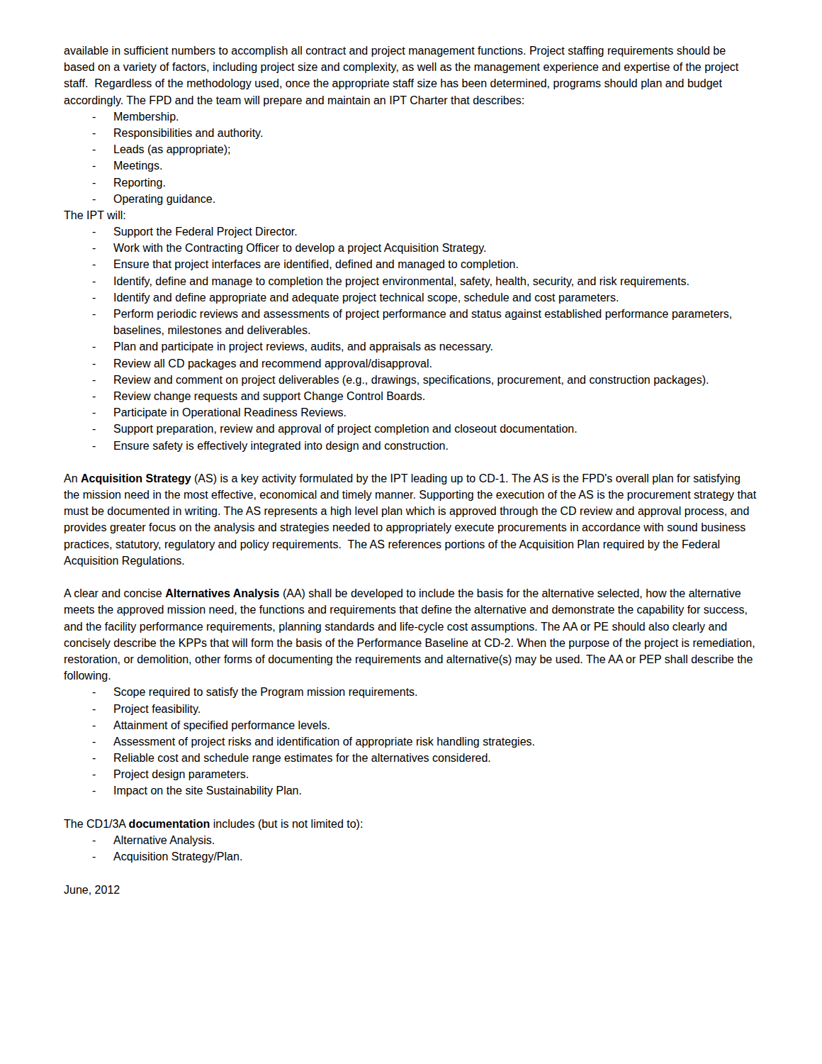available in sufficient numbers to accomplish all contract and project management functions. Project staffing requirements should be based on a variety of factors, including project size and complexity, as well as the management experience and expertise of the project staff. Regardless of the methodology used, once the appropriate staff size has been determined, programs should plan and budget accordingly. The FPD and the team will prepare and maintain an IPT Charter that describes:
Membership.
Responsibilities and authority.
Leads (as appropriate);
Meetings.
Reporting.
Operating guidance.
The IPT will:
Support the Federal Project Director.
Work with the Contracting Officer to develop a project Acquisition Strategy.
Ensure that project interfaces are identified, defined and managed to completion.
Identify, define and manage to completion the project environmental, safety, health, security, and risk requirements.
Identify and define appropriate and adequate project technical scope, schedule and cost parameters.
Perform periodic reviews and assessments of project performance and status against established performance parameters, baselines, milestones and deliverables.
Plan and participate in project reviews, audits, and appraisals as necessary.
Review all CD packages and recommend approval/disapproval.
Review and comment on project deliverables (e.g., drawings, specifications, procurement, and construction packages).
Review change requests and support Change Control Boards.
Participate in Operational Readiness Reviews.
Support preparation, review and approval of project completion and closeout documentation.
Ensure safety is effectively integrated into design and construction.
An Acquisition Strategy (AS) is a key activity formulated by the IPT leading up to CD-1. The AS is the FPD's overall plan for satisfying the mission need in the most effective, economical and timely manner. Supporting the execution of the AS is the procurement strategy that must be documented in writing. The AS represents a high level plan which is approved through the CD review and approval process, and provides greater focus on the analysis and strategies needed to appropriately execute procurements in accordance with sound business practices, statutory, regulatory and policy requirements. The AS references portions of the Acquisition Plan required by the Federal Acquisition Regulations.
A clear and concise Alternatives Analysis (AA) shall be developed to include the basis for the alternative selected, how the alternative meets the approved mission need, the functions and requirements that define the alternative and demonstrate the capability for success, and the facility performance requirements, planning standards and life-cycle cost assumptions. The AA or PE should also clearly and concisely describe the KPPs that will form the basis of the Performance Baseline at CD-2. When the purpose of the project is remediation, restoration, or demolition, other forms of documenting the requirements and alternative(s) may be used. The AA or PEP shall describe the following.
Scope required to satisfy the Program mission requirements.
Project feasibility.
Attainment of specified performance levels.
Assessment of project risks and identification of appropriate risk handling strategies.
Reliable cost and schedule range estimates for the alternatives considered.
Project design parameters.
Impact on the site Sustainability Plan.
The CD1/3A documentation includes (but is not limited to):
Alternative Analysis.
Acquisition Strategy/Plan.
June, 2012